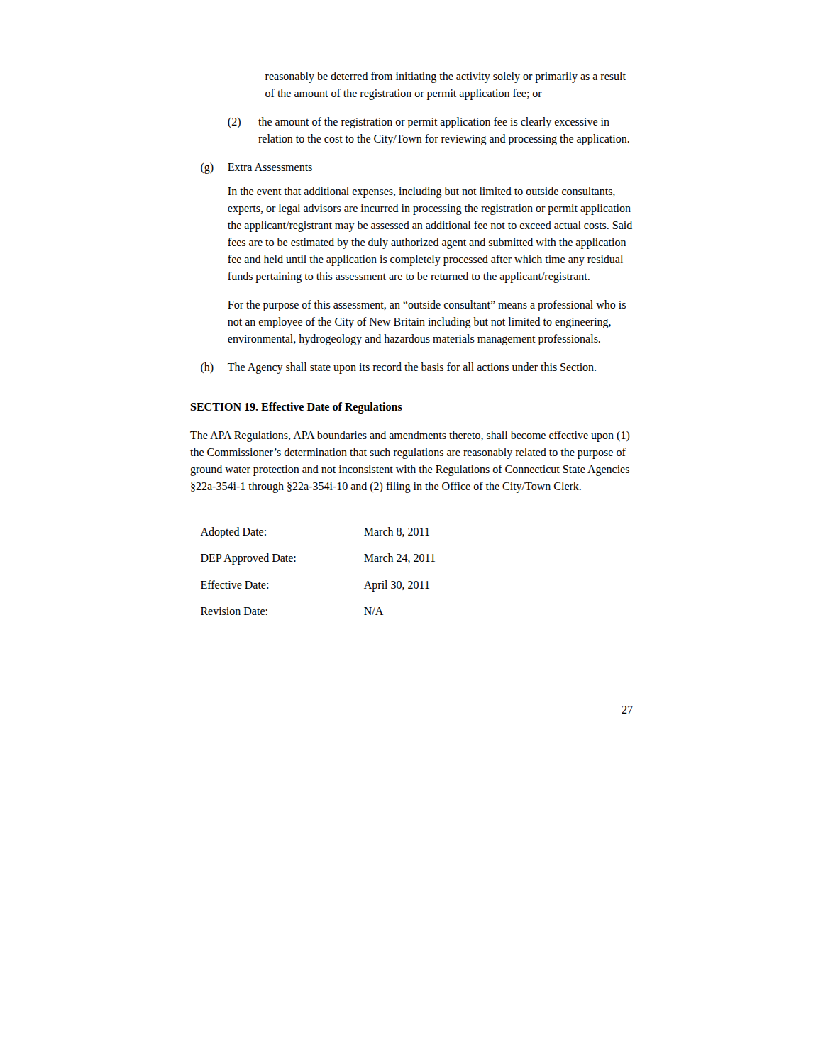reasonably be deterred from initiating the activity solely or primarily as a result of the amount of the registration or permit application fee; or
(2)
the amount of the registration or permit application fee is clearly excessive in relation to the cost to the City/Town for reviewing and processing the application.
(g)
Extra Assessments
In the event that additional expenses, including but not limited to outside consultants, experts, or legal advisors are incurred in processing the registration or permit application the applicant/registrant may be assessed an additional fee not to exceed actual costs. Said fees are to be estimated by the duly authorized agent and submitted with the application fee and held until the application is completely processed after which time any residual funds pertaining to this assessment are to be returned to the applicant/registrant.
For the purpose of this assessment, an “outside consultant” means a professional who is not an employee of the City of New Britain including but not limited to engineering, environmental, hydrogeology and hazardous materials management professionals.
(h)
The Agency shall state upon its record the basis for all actions under this Section.
SECTION 19. Effective Date of Regulations
The APA Regulations, APA boundaries and amendments thereto, shall become effective upon (1) the Commissioner’s determination that such regulations are reasonably related to the purpose of ground water protection and not inconsistent with the Regulations of Connecticut State Agencies §22a-354i-1 through §22a-354i-10 and (2) filing in the Office of the City/Town Clerk.
| Adopted Date: | March 8, 2011 |
| DEP Approved Date: | March 24, 2011 |
| Effective Date: | April 30, 2011 |
| Revision Date: | N/A |
27